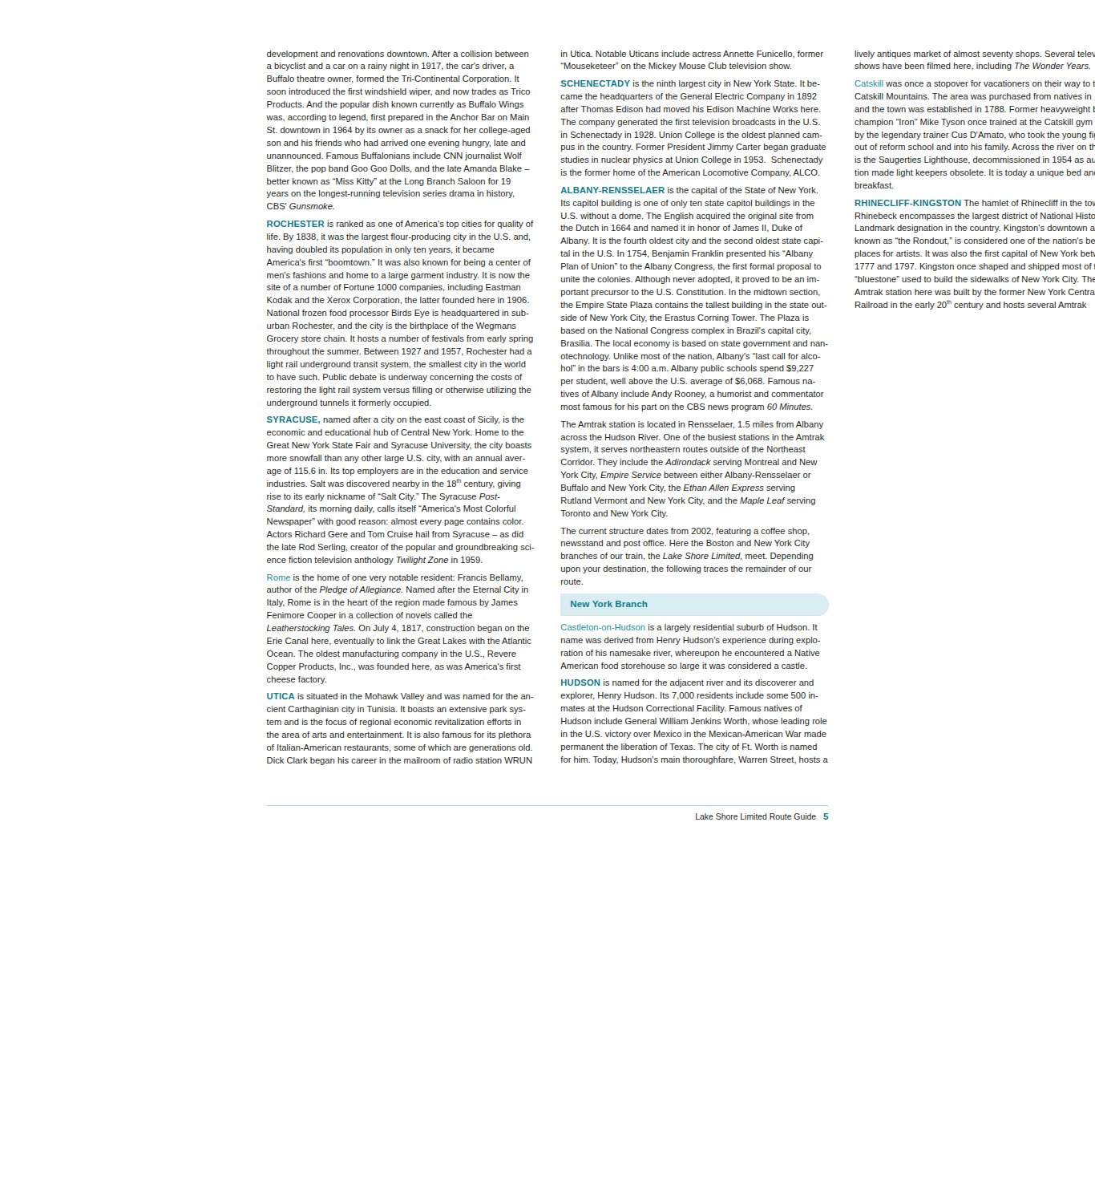development and renovations downtown. After a collision between a bicyclist and a car on a rainy night in 1917, the car's driver, a Buffalo theatre owner, formed the Tri-Continental Corporation. It soon introduced the first windshield wiper, and now trades as Trico Products. And the popular dish known currently as Buffalo Wings was, according to legend, first prepared in the Anchor Bar on Main St. downtown in 1964 by its owner as a snack for her college-aged son and his friends who had arrived one evening hungry, late and unannounced. Famous Buffalonians include CNN journalist Wolf Blitzer, the pop band Goo Goo Dolls, and the late Amanda Blake – better known as “Miss Kitty” at the Long Branch Saloon for 19 years on the longest-running television series drama in history, CBS' Gunsmoke.
ROCHESTER is ranked as one of America's top cities for quality of life. By 1838, it was the largest flour-producing city in the U.S. and, having doubled its population in only ten years, it became America's first “boomtown.” It was also known for being a center of men's fashions and home to a large garment industry. It is now the site of a number of Fortune 1000 companies, including Eastman Kodak and the Xerox Corporation, the latter founded here in 1906. National frozen food processor Birds Eye is headquartered in suburban Rochester, and the city is the birthplace of the Wegmans Grocery store chain. It hosts a number of festivals from early spring throughout the summer. Between 1927 and 1957, Rochester had a light rail underground transit system, the smallest city in the world to have such. Public debate is underway concerning the costs of restoring the light rail system versus filling or otherwise utilizing the underground tunnels it formerly occupied.
SYRACUSE, named after a city on the east coast of Sicily, is the economic and educational hub of Central New York. Home to the Great New York State Fair and Syracuse University, the city boasts more snowfall than any other large U.S. city, with an annual average of 115.6 in. Its top employers are in the education and service industries. Salt was discovered nearby in the 18th century, giving rise to its early nickname of “Salt City.” The Syracuse Post-Standard, its morning daily, calls itself “America's Most Colorful Newspaper” with good reason: almost every page contains color. Actors Richard Gere and Tom Cruise hail from Syracuse – as did the late Rod Serling, creator of the popular and groundbreaking science fiction television anthology Twilight Zone in 1959.
Rome is the home of one very notable resident: Francis Bellamy, author of the Pledge of Allegiance. Named after the Eternal City in Italy, Rome is in the heart of the region made famous by James Fenimore Cooper in a collection of novels called the Leatherstocking Tales. On July 4, 1817, construction began on the Erie Canal here, eventually to link the Great Lakes with the Atlantic Ocean. The oldest manufacturing company in the U.S., Revere Copper Products, Inc., was founded here, as was America's first cheese factory.
UTICA is situated in the Mohawk Valley and was named for the ancient Carthaginian city in Tunisia. It boasts an extensive park system and is the focus of regional economic revitalization efforts in the area of arts and entertainment. It is also famous for its plethora of Italian-American restaurants, some of which are generations old. Dick Clark began his career in the mailroom of radio station WRUN in Utica. Notable Uticans include actress Annette Funicello, former “Mouseketeer” on the Mickey Mouse Club television show.
SCHENECTADY is the ninth largest city in New York State. It became the headquarters of the General Electric Company in 1892 after Thomas Edison had moved his Edison Machine Works here. The company generated the first television broadcasts in the U.S. in Schenectady in 1928. Union College is the oldest planned campus in the country. Former President Jimmy Carter began graduate studies in nuclear physics at Union College in 1953. Schenectady is the former home of the American Locomotive Company, ALCO.
ALBANY-RENSSELAER is the capital of the State of New York. Its capitol building is one of only ten state capitol buildings in the U.S. without a dome. The English acquired the original site from the Dutch in 1664 and named it in honor of James II, Duke of Albany. It is the fourth oldest city and the second oldest state capital in the U.S. In 1754, Benjamin Franklin presented his “Albany Plan of Union” to the Albany Congress, the first formal proposal to unite the colonies. Although never adopted, it proved to be an important precursor to the U.S. Constitution. In the midtown section, the Empire State Plaza contains the tallest building in the state outside of New York City, the Erastus Corning Tower. The Plaza is based on the National Congress complex in Brazil's capital city, Brasilia. The local economy is based on state government and nanotechnology. Unlike most of the nation, Albany's “last call for alcohol” in the bars is 4:00 a.m. Albany public schools spend $9,227 per student, well above the U.S. average of $6,068. Famous natives of Albany include Andy Rooney, a humorist and commentator most famous for his part on the CBS news program 60 Minutes.
The Amtrak station is located in Rensselaer, 1.5 miles from Albany across the Hudson River. One of the busiest stations in the Amtrak system, it serves northeastern routes outside of the Northeast Corridor. They include the Adirondack serving Montreal and New York City, Empire Service between either Albany-Rensselaer or Buffalo and New York City, the Ethan Allen Express serving Rutland Vermont and New York City, and the Maple Leaf serving Toronto and New York City.
The current structure dates from 2002, featuring a coffee shop, newsstand and post office. Here the Boston and New York City branches of our train, the Lake Shore Limited, meet. Depending upon your destination, the following traces the remainder of our route.
New York Branch
Castleton-on-Hudson is a largely residential suburb of Hudson. It name was derived from Henry Hudson's experience during exploration of his namesake river, whereupon he encountered a Native American food storehouse so large it was considered a castle.
HUDSON is named for the adjacent river and its discoverer and explorer, Henry Hudson. Its 7,000 residents include some 500 inmates at the Hudson Correctional Facility. Famous natives of Hudson include General William Jenkins Worth, whose leading role in the U.S. victory over Mexico in the Mexican-American War made permanent the liberation of Texas. The city of Ft. Worth is named for him. Today, Hudson's main thoroughfare, Warren Street, hosts a lively antiques market of almost seventy shops. Several television shows have been filmed here, including The Wonder Years.
Catskill was once a stopover for vacationers on their way to the Catskill Mountains. The area was purchased from natives in 1678 and the town was established in 1788. Former heavyweight boxing champion “Iron” Mike Tyson once trained at the Catskill gym owned by the legendary trainer Cus D'Amato, who took the young fighter out of reform school and into his family. Across the river on the right is the Saugerties Lighthouse, decommissioned in 1954 as automation made light keepers obsolete. It is today a unique bed and breakfast.
RHINECLIFF-KINGSTON The hamlet of Rhinecliff in the town of Rhinebeck encompasses the largest district of National Historic Landmark designation in the country. Kingston's downtown area, known as “the Rondout,” is considered one of the nation's best places for artists. It was also the first capital of New York between 1777 and 1797. Kingston once shaped and shipped most of the “bluestone” used to build the sidewalks of New York City. The Amtrak station here was built by the former New York Central Railroad in the early 20th century and hosts several Amtrak
Lake Shore Limited Route Guide 5